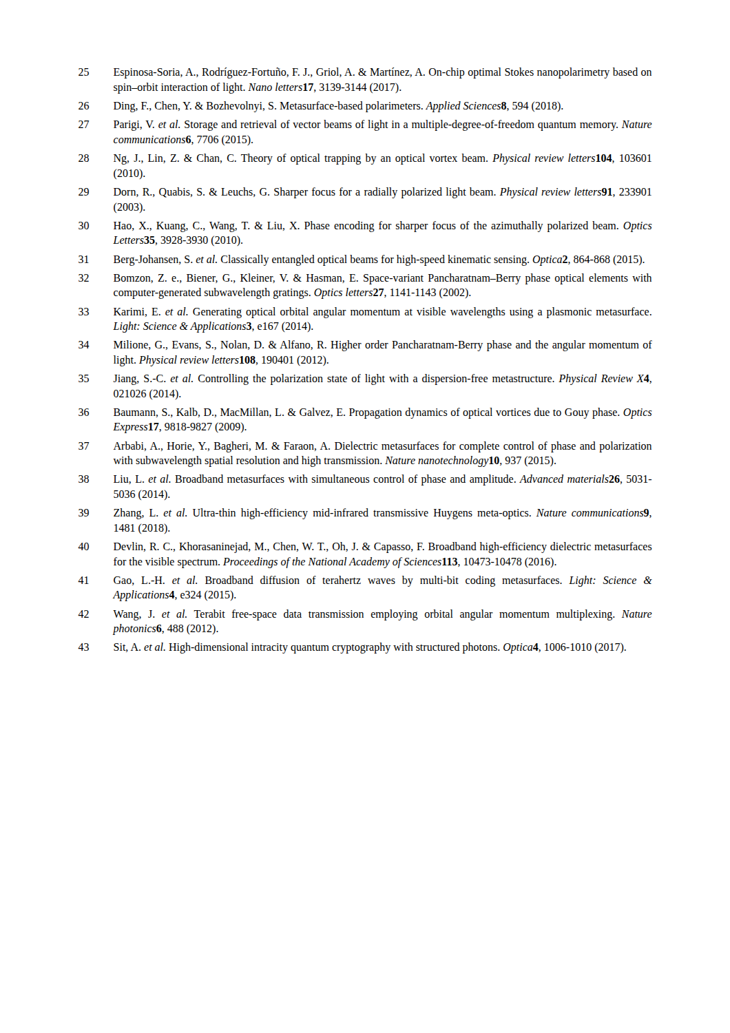25 Espinosa-Soria, A., Rodríguez-Fortuño, F. J., Griol, A. & Martínez, A. On-chip optimal Stokes nanopolarimetry based on spin–orbit interaction of light. Nano letters 17, 3139-3144 (2017).
26 Ding, F., Chen, Y. & Bozhevolnyi, S. Metasurface-based polarimeters. Applied Sciences 8, 594 (2018).
27 Parigi, V. et al. Storage and retrieval of vector beams of light in a multiple-degree-of-freedom quantum memory. Nature communications 6, 7706 (2015).
28 Ng, J., Lin, Z. & Chan, C. Theory of optical trapping by an optical vortex beam. Physical review letters 104, 103601 (2010).
29 Dorn, R., Quabis, S. & Leuchs, G. Sharper focus for a radially polarized light beam. Physical review letters 91, 233901 (2003).
30 Hao, X., Kuang, C., Wang, T. & Liu, X. Phase encoding for sharper focus of the azimuthally polarized beam. Optics Letters 35, 3928-3930 (2010).
31 Berg-Johansen, S. et al. Classically entangled optical beams for high-speed kinematic sensing. Optica 2, 864-868 (2015).
32 Bomzon, Z. e., Biener, G., Kleiner, V. & Hasman, E. Space-variant Pancharatnam–Berry phase optical elements with computer-generated subwavelength gratings. Optics letters 27, 1141-1143 (2002).
33 Karimi, E. et al. Generating optical orbital angular momentum at visible wavelengths using a plasmonic metasurface. Light: Science & Applications 3, e167 (2014).
34 Milione, G., Evans, S., Nolan, D. & Alfano, R. Higher order Pancharatnam-Berry phase and the angular momentum of light. Physical review letters 108, 190401 (2012).
35 Jiang, S.-C. et al. Controlling the polarization state of light with a dispersion-free metastructure. Physical Review X 4, 021026 (2014).
36 Baumann, S., Kalb, D., MacMillan, L. & Galvez, E. Propagation dynamics of optical vortices due to Gouy phase. Optics Express 17, 9818-9827 (2009).
37 Arbabi, A., Horie, Y., Bagheri, M. & Faraon, A. Dielectric metasurfaces for complete control of phase and polarization with subwavelength spatial resolution and high transmission. Nature nanotechnology 10, 937 (2015).
38 Liu, L. et al. Broadband metasurfaces with simultaneous control of phase and amplitude. Advanced materials 26, 5031-5036 (2014).
39 Zhang, L. et al. Ultra-thin high-efficiency mid-infrared transmissive Huygens meta-optics. Nature communications 9, 1481 (2018).
40 Devlin, R. C., Khorasaninejad, M., Chen, W. T., Oh, J. & Capasso, F. Broadband high-efficiency dielectric metasurfaces for the visible spectrum. Proceedings of the National Academy of Sciences 113, 10473-10478 (2016).
41 Gao, L.-H. et al. Broadband diffusion of terahertz waves by multi-bit coding metasurfaces. Light: Science & Applications 4, e324 (2015).
42 Wang, J. et al. Terabit free-space data transmission employing orbital angular momentum multiplexing. Nature photonics 6, 488 (2012).
43 Sit, A. et al. High-dimensional intracity quantum cryptography with structured photons. Optica 4, 1006-1010 (2017).